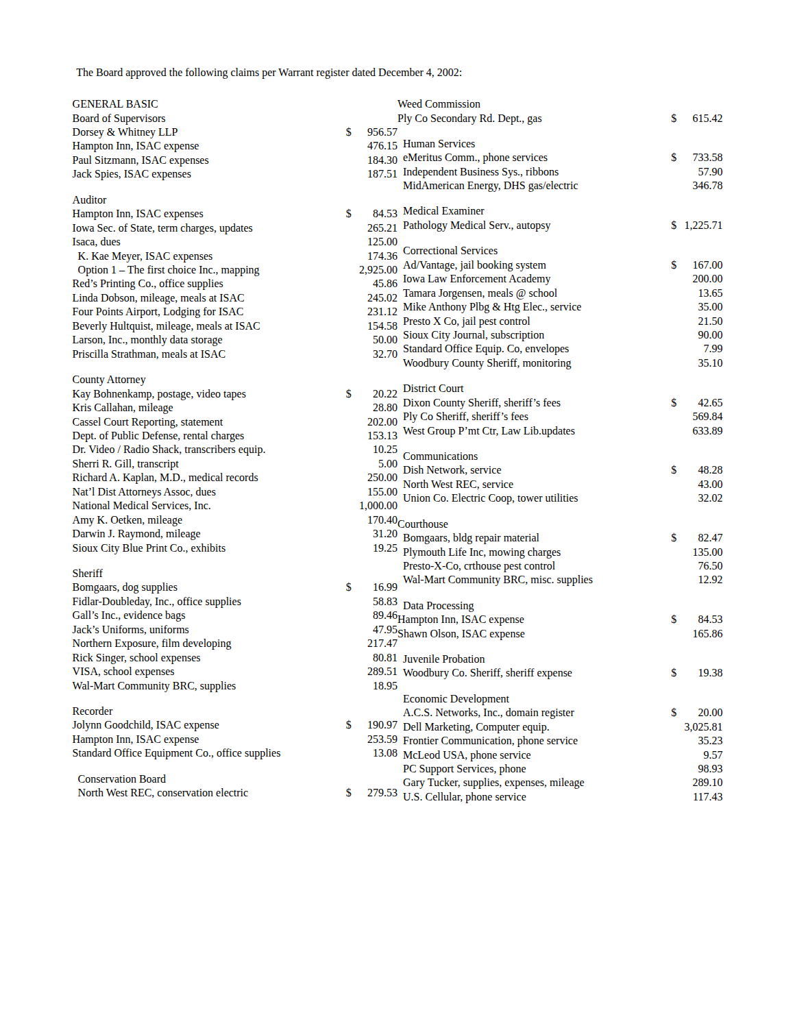The Board approved the following claims per Warrant register dated December 4, 2002:
| GENERAL BASIC Board of Supervisors / Dorsey & Whitney LLP / $ / 956.57 / / Hampton Inn, ISAC expense / / 476.15 / / Paul Sitzmann, ISAC expenses / / 184.30 / / Jack Spies, ISAC expenses / / 187.51 / Auditor / Hampton Inn, ISAC expenses / $ / 84.53 / / Iowa Sec. of State, term charges, updates / / 265.21 / / Isaca, dues / / 125.00 / / K. Kae Meyer, ISAC expenses / / 174.36 / / Option 1 – The first choice Inc., mapping / / 2,925.00 / / Red’s Printing Co., office supplies / / 45.86 / / Linda Dobson, mileage, meals at ISAC / / 245.02 / / Four Points Airport, Lodging for ISAC / / 231.12 / / Beverly Hultquist, mileage, meals at ISAC / / 154.58 / / Larson, Inc., monthly data storage / / 50.00 / / Priscilla Strathman, meals at ISAC / / 32.70 / County Attorney / Kay Bohnenkamp, postage, video tapes / $ / 20.22 / / Kris Callahan, mileage / / 28.80 / / Cassel Court Reporting, statement / / 202.00 / / Dept. of Public Defense, rental charges / / 153.13 / / Dr. Video / Radio Shack, transcribers equip. / / 10.25 / / Sherri R. Gill, transcript / / 5.00 / / Richard A. Kaplan, M.D., medical records / / 250.00 / / Nat’l Dist Attorneys Assoc, dues / / 155.00 / / National Medical Services, Inc. / / 1,000.00 / / Amy K. Oetken, mileage / / 170.40 / / Darwin J. Raymond, mileage / / 31.20 / / Sioux City Blue Print Co., exhibits / / 19.25 / Sheriff / Bomgaars, dog supplies / $ / 16.99 / / Fidlar-Doubleday, Inc., office supplies / / 58.83 / / Gall’s Inc., evidence bags / / 89.46 / / Jack’s Uniforms, uniforms / / 47.95 / / Northern Exposure, film developing / / 217.47 / / Rick Singer, school expenses / / 80.81 / / VISA, school expenses / / 289.51 / / Wal-Mart Community BRC, supplies / / 18.95 / Recorder / Jolynn Goodchild, ISAC expense / $ / 190.97 / / Hampton Inn, ISAC expense / / 253.59 / / Standard Office Equipment Co., office supplies / / 13.08 / Conservation Board / North West REC, conservation electric / $ / 279.53 / | Weed Commission / Ply Co Secondary Rd. Dept., gas / $ / 615.42 / Human Services / eMeritus Comm., phone services / $ / 733.58 / / Independent Business Sys., ribbons / / 57.90 / / MidAmerican Energy, DHS gas/electric / / 346.78 / Medical Examiner / Pathology Medical Serv., autopsy / $ / 1,225.71 / Correctional Services / Ad/Vantage, jail booking system / $ / 167.00 / / Iowa Law Enforcement Academy / / 200.00 / / Tamara Jorgensen, meals @ school / / 13.65 / / Mike Anthony Plbg & Htg Elec., service / / 35.00 / / Presto X Co, jail pest control / / 21.50 / / Sioux City Journal, subscription / / 90.00 / / Standard Office Equip. Co, envelopes / / 7.99 / / Woodbury County Sheriff, monitoring / / 35.10 / District Court / Dixon County Sheriff, sheriff’s fees / $ / 42.65 / / Ply Co Sheriff, sheriff’s fees / / 569.84 / / West Group P’mt Ctr, Law Lib.updates / / 633.89 / Communications / Dish Network, service / $ / 48.28 / / North West REC, service / / 43.00 / / Union Co. Electric Coop, tower utilities / / 32.02 / Courthouse / Bomgaars, bldg repair material / $ / 82.47 / / Plymouth Life Inc, mowing charges / / 135.00 / / Presto-X-Co, crthouse pest control / / 76.50 / / Wal-Mart Community BRC, misc. supplies / / 12.92 / Data Processing / Hampton Inn, ISAC expense / $ / 84.53 / / Shawn Olson, ISAC expense / / 165.86 / Juvenile Probation / Woodbury Co. Sheriff, sheriff expense / $ / 19.38 / Economic Development / A.C.S. Networks, Inc., domain register / $ / 20.00 / / Dell Marketing, Computer equip. / / 3,025.81 / / Frontier Communication, phone service / / 35.23 / / McLeod USA, phone service / / 9.57 / / PC Support Services, phone / / 98.93 / / Gary Tucker, supplies, expenses, mileage / / 289.10 / / U.S. Cellular, phone service / / 117.43 / |